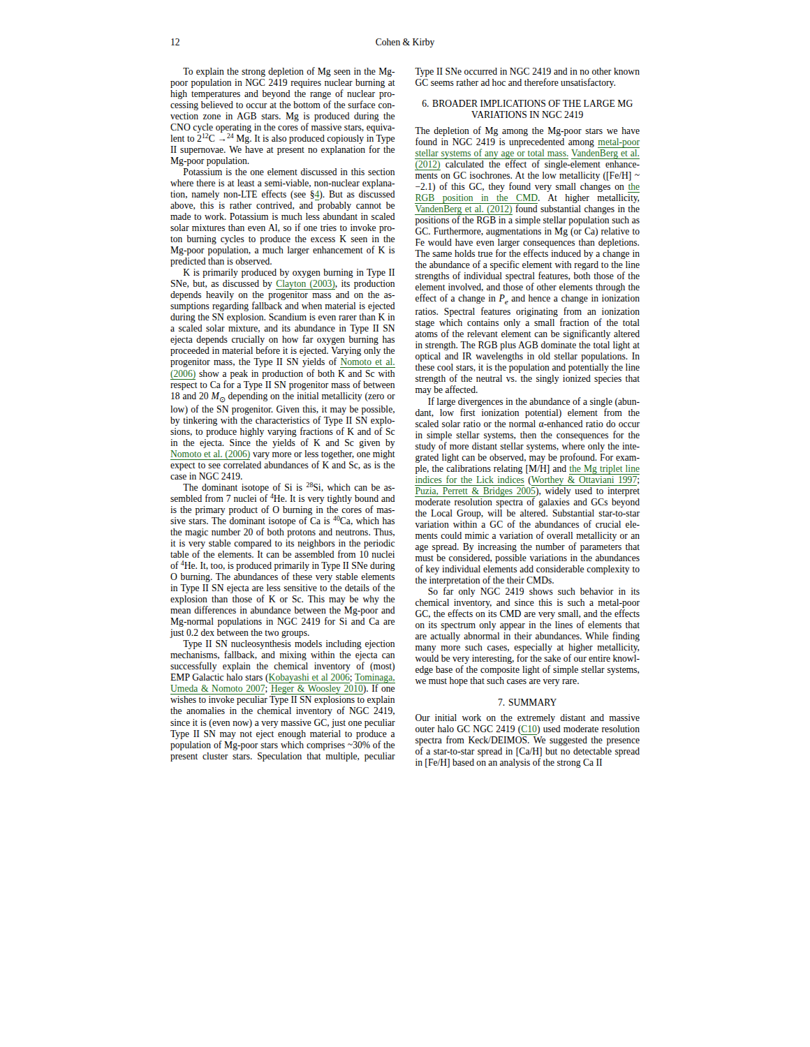12 Cohen & Kirby
To explain the strong depletion of Mg seen in the Mg-poor population in NGC 2419 requires nuclear burning at high temperatures and beyond the range of nuclear processing believed to occur at the bottom of the surface convection zone in AGB stars. Mg is produced during the CNO cycle operating in the cores of massive stars, equivalent to 212C →24 Mg. It is also produced copiously in Type II supernovae. We have at present no explanation for the Mg-poor population.
Potassium is the one element discussed in this section where there is at least a semi-viable, non-nuclear explanation, namely non-LTE effects (see §4). But as discussed above, this is rather contrived, and probably cannot be made to work. Potassium is much less abundant in scaled solar mixtures than even Al, so if one tries to invoke proton burning cycles to produce the excess K seen in the Mg-poor population, a much larger enhancement of K is predicted than is observed.
K is primarily produced by oxygen burning in Type II SNe, but, as discussed by Clayton (2003), its production depends heavily on the progenitor mass and on the assumptions regarding fallback and when material is ejected during the SN explosion. Scandium is even rarer than K in a scaled solar mixture, and its abundance in Type II SN ejecta depends crucially on how far oxygen burning has proceeded in material before it is ejected. Varying only the progenitor mass, the Type II SN yields of Nomoto et al. (2006) show a peak in production of both K and Sc with respect to Ca for a Type II SN progenitor mass of between 18 and 20 M⊙ depending on the initial metallicity (zero or low) of the SN progenitor. Given this, it may be possible, by tinkering with the characteristics of Type II SN explosions, to produce highly varying fractions of K and of Sc in the ejecta. Since the yields of K and Sc given by Nomoto et al. (2006) vary more or less together, one might expect to see correlated abundances of K and Sc, as is the case in NGC 2419.
The dominant isotope of Si is 28Si, which can be assembled from 7 nuclei of 4He. It is very tightly bound and is the primary product of O burning in the cores of massive stars. The dominant isotope of Ca is 40Ca, which has the magic number 20 of both protons and neutrons. Thus, it is very stable compared to its neighbors in the periodic table of the elements. It can be assembled from 10 nuclei of 4He. It, too, is produced primarily in Type II SNe during O burning. The abundances of these very stable elements in Type II SN ejecta are less sensitive to the details of the explosion than those of K or Sc. This may be why the mean differences in abundance between the Mg-poor and Mg-normal populations in NGC 2419 for Si and Ca are just 0.2 dex between the two groups.
Type II SN nucleosynthesis models including ejection mechanisms, fallback, and mixing within the ejecta can successfully explain the chemical inventory of (most) EMP Galactic halo stars (Kobayashi et al 2006; Tominaga, Umeda & Nomoto 2007; Heger & Woosley 2010). If one wishes to invoke peculiar Type II SN explosions to explain the anomalies in the chemical inventory of NGC 2419, since it is (even now) a very massive GC, just one peculiar Type II SN may not eject enough material to produce a population of Mg-poor stars which comprises ~30% of the present cluster stars. Speculation that multiple, peculiar Type II SNe occurred in NGC 2419 and in no other known GC seems rather ad hoc and therefore unsatisfactory.
6. Broader implications of the large Mg variations in NGC 2419
The depletion of Mg among the Mg-poor stars we have found in NGC 2419 is unprecedented among metal-poor stellar systems of any age or total mass. VandenBerg et al. (2012) calculated the effect of single-element enhancements on GC isochrones. At the low metallicity ([Fe/H] ~ −2.1) of this GC, they found very small changes on the RGB position in the CMD. At higher metallicity, VandenBerg et al. (2012) found substantial changes in the positions of the RGB in a simple stellar population such as GC. Furthermore, augmentations in Mg (or Ca) relative to Fe would have even larger consequences than depletions. The same holds true for the effects induced by a change in the abundance of a specific element with regard to the line strengths of individual spectral features, both those of the element involved, and those of other elements through the effect of a change in Pe and hence a change in ionization ratios. Spectral features originating from an ionization stage which contains only a small fraction of the total atoms of the relevant element can be significantly altered in strength. The RGB plus AGB dominate the total light at optical and IR wavelengths in old stellar populations. In these cool stars, it is the population and potentially the line strength of the neutral vs. the singly ionized species that may be affected.
If large divergences in the abundance of a single (abundant, low first ionization potential) element from the scaled solar ratio or the normal α-enhanced ratio do occur in simple stellar systems, then the consequences for the study of more distant stellar systems, where only the integrated light can be observed, may be profound. For example, the calibrations relating [M/H] and the Mg triplet line indices for the Lick indices (Worthey & Ottaviani 1997; Puzia, Perrett & Bridges 2005), widely used to interpret moderate resolution spectra of galaxies and GCs beyond the Local Group, will be altered. Substantial star-to-star variation within a GC of the abundances of crucial elements could mimic a variation of overall metallicity or an age spread. By increasing the number of parameters that must be considered, possible variations in the abundances of key individual elements add considerable complexity to the interpretation of the their CMDs.
So far only NGC 2419 shows such behavior in its chemical inventory, and since this is such a metal-poor GC, the effects on its CMD are very small, and the effects on its spectrum only appear in the lines of elements that are actually abnormal in their abundances. While finding many more such cases, especially at higher metallicity, would be very interesting, for the sake of our entire knowledge base of the composite light of simple stellar systems, we must hope that such cases are very rare.
7. Summary
Our initial work on the extremely distant and massive outer halo GC NGC 2419 (C10) used moderate resolution spectra from Keck/DEIMOS. We suggested the presence of a star-to-star spread in [Ca/H] but no detectable spread in [Fe/H] based on an analysis of the strong Ca II